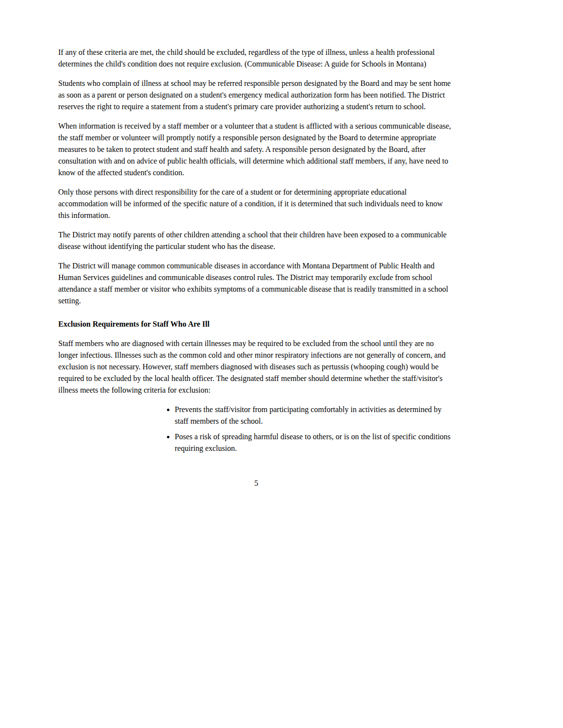If any of these criteria are met, the child should be excluded, regardless of the type of illness, unless a health professional determines the child's condition does not require exclusion. (Communicable Disease: A guide for Schools in Montana)
Students who complain of illness at school may be referred responsible person designated by the Board and may be sent home as soon as a parent or person designated on a student's emergency medical authorization form has been notified. The District reserves the right to require a statement from a student's primary care provider authorizing a student's return to school.
When information is received by a staff member or a volunteer that a student is afflicted with a serious communicable disease, the staff member or volunteer will promptly notify a responsible person designated by the Board to determine appropriate measures to be taken to protect student and staff health and safety. A responsible person designated by the Board, after consultation with and on advice of public health officials, will determine which additional staff members, if any, have need to know of the affected student's condition.
Only those persons with direct responsibility for the care of a student or for determining appropriate educational accommodation will be informed of the specific nature of a condition, if it is determined that such individuals need to know this information.
The District may notify parents of other children attending a school that their children have been exposed to a communicable disease without identifying the particular student who has the disease.
The District will manage common communicable diseases in accordance with Montana Department of Public Health and Human Services guidelines and communicable diseases control rules. The District may temporarily exclude from school attendance a staff member or visitor who exhibits symptoms of a communicable disease that is readily transmitted in a school setting.
Exclusion Requirements for Staff Who Are Ill
Staff members who are diagnosed with certain illnesses may be required to be excluded from the school until they are no longer infectious. Illnesses such as the common cold and other minor respiratory infections are not generally of concern, and exclusion is not necessary. However, staff members diagnosed with diseases such as pertussis (whooping cough) would be required to be excluded by the local health officer. The designated staff member should determine whether the staff/visitor's illness meets the following criteria for exclusion:
Prevents the staff/visitor from participating comfortably in activities as determined by staff members of the school.
Poses a risk of spreading harmful disease to others, or is on the list of specific conditions requiring exclusion.
5